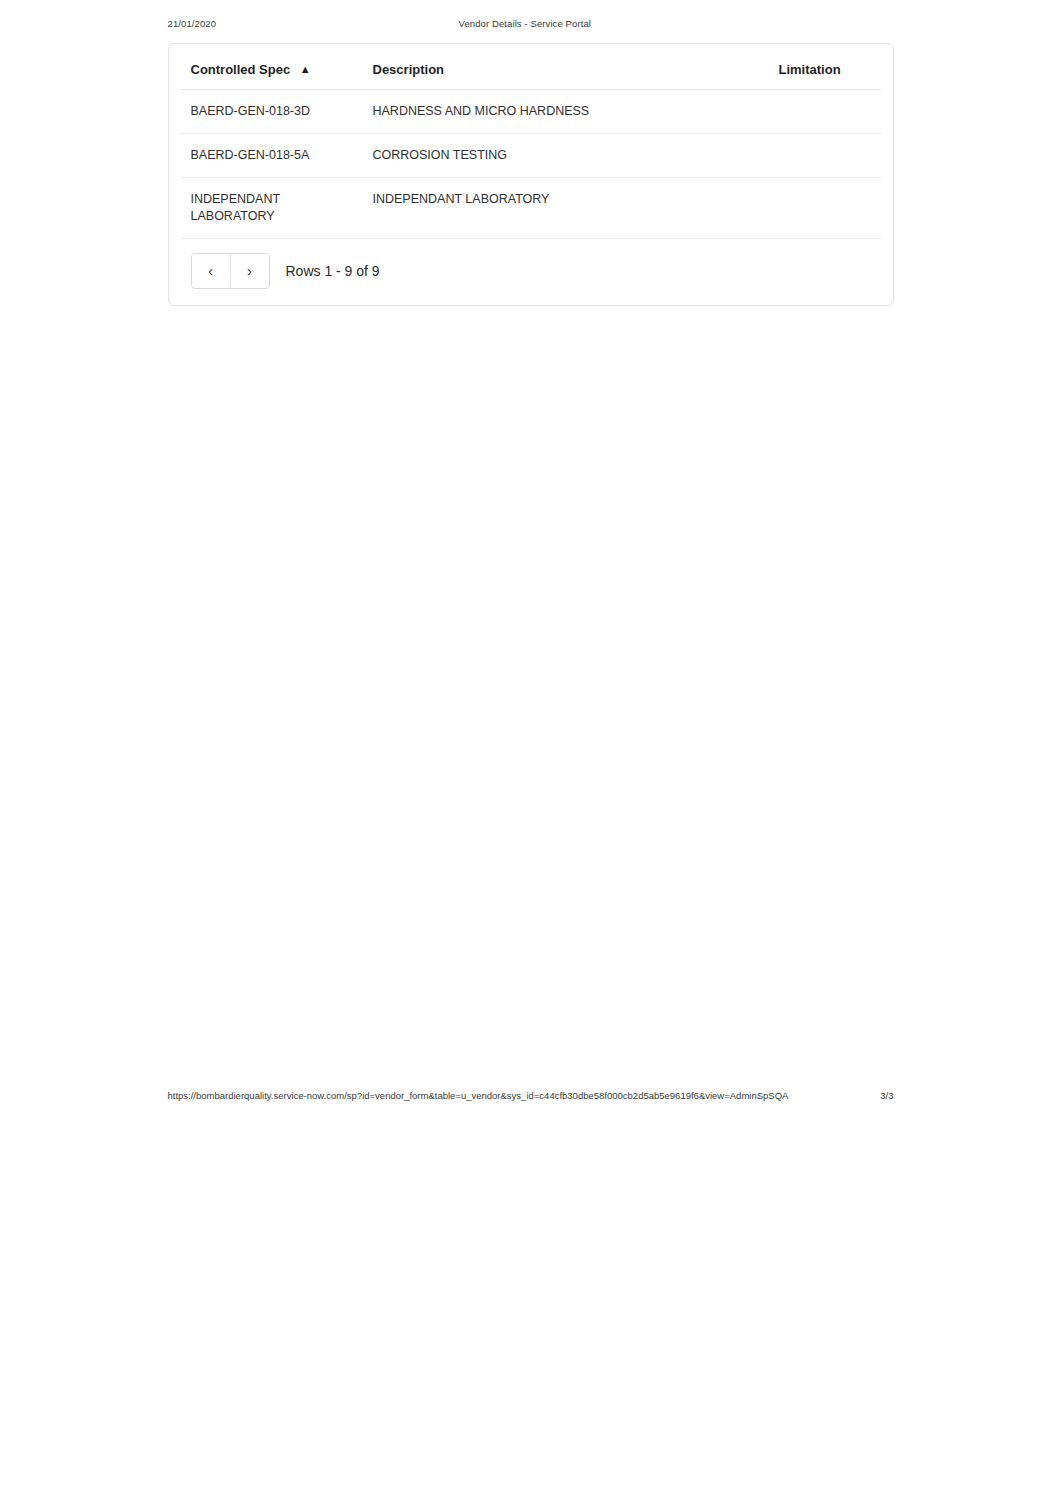21/01/2020
Vendor Details - Service Portal
| Controlled Spec ▲ | Description | Limitation |
| --- | --- | --- |
| BAERD-GEN-018-3D | HARDNESS AND MICRO HARDNESS | |
| BAERD-GEN-018-5A | CORROSION TESTING | |
| INDEPENDANT LABORATORY | INDEPENDANT LABORATORY | |
‹ › Rows 1 - 9 of 9
https://bombardierquality.service-now.com/sp?id=vendor_form&table=u_vendor&sys_id=c44cfb30dbe58f000cb2d5ab5e9619f6&view=AdminSpSQA
3/3